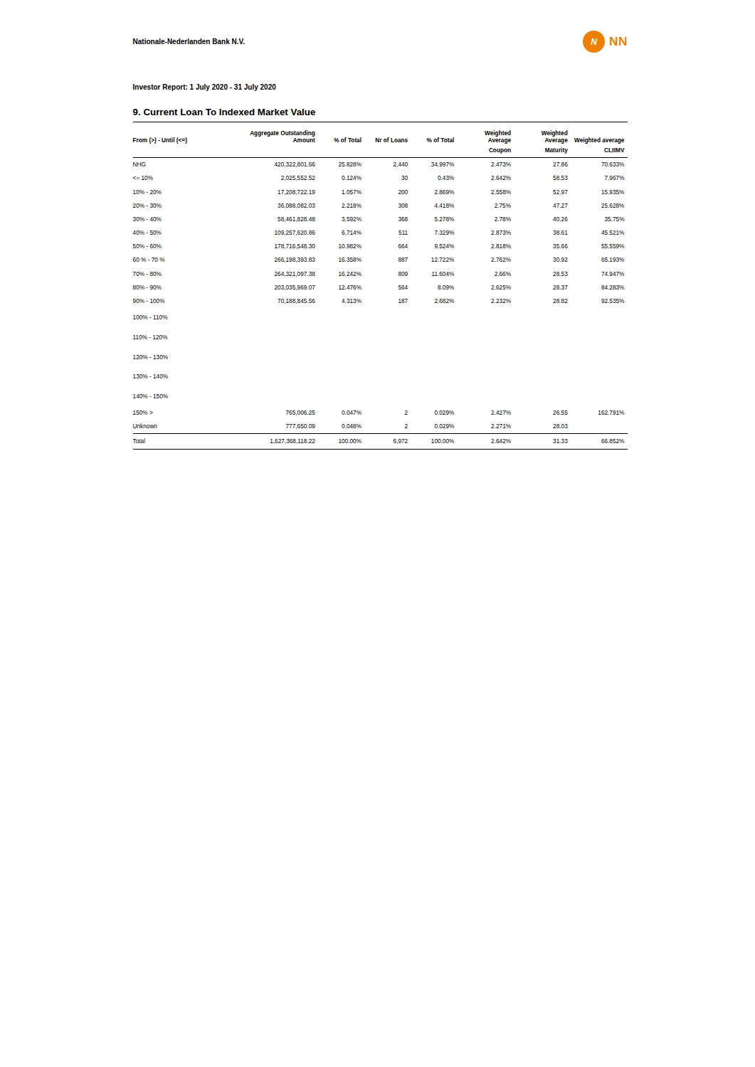NNN
Nationale-Nederlanden Bank N.V.
Investor Report: 1 July 2020 - 31 July 2020
9. Current Loan To Indexed Market Value
| From (>) - Until (<=) | Aggregate Outstanding Amount | % of Total | Nr of Loans | % of Total | Weighted Average | Weighted Average | Weighted average |
| --- | --- | --- | --- | --- | --- | --- | --- |
| | | | | | Coupon | Maturity | CLtIMV |
| NHG | 420,322,801.66 | 25.828% | 2,440 | 34.997% | 2.473% | 27.86 | 70.633% |
| <= 10% | 2,025,552.52 | 0.124% | 30 | 0.43% | 2.642% | 58.53 | 7.967% |
| 10% - 20% | 17,208,722.19 | 1.057% | 200 | 2.869% | 2.558% | 52.97 | 15.935% |
| 20% - 30% | 36,088,082.03 | 2.218% | 308 | 4.418% | 2.75% | 47.27 | 25.628% |
| 30% - 40% | 58,461,828.48 | 3.592% | 368 | 5.278% | 2.78% | 40.26 | 35.75% |
| 40% - 50% | 109,257,620.86 | 6.714% | 511 | 7.329% | 2.873% | 38.61 | 45.521% |
| 50% - 60% | 178,716,548.30 | 10.982% | 664 | 9.524% | 2.818% | 35.66 | 55.559% |
| 60 % - 70 % | 266,198,393.83 | 16.358% | 887 | 12.722% | 2.762% | 30.92 | 65.193% |
| 70% - 80% | 264,321,097.38 | 16.242% | 809 | 11.604% | 2.66% | 28.53 | 74.947% |
| 80% - 90% | 203,035,969.07 | 12.476% | 564 | 8.09% | 2.625% | 28.37 | 84.283% |
| 90% - 100% | 70,188,845.56 | 4.313% | 187 | 2.682% | 2.232% | 28.82 | 92.535% |
| 100% - 110% | | | | | | | |
| 110% - 120% | | | | | | | |
| 120% - 130% | | | | | | | |
| 130% - 140% | | | | | | | |
| 140% - 150% | | | | | | | |
| 150% > | 765,006.25 | 0.047% | 2 | 0.029% | 2.427% | 26.55 | 162.791% |
| Unknown | 777,650.09 | 0.048% | 2 | 0.029% | 2.271% | 28.03 | |
| Total | 1,627,368,118.22 | 100.00% | 6,972 | 100.00% | 2.642% | 31.33 | 66.852% |